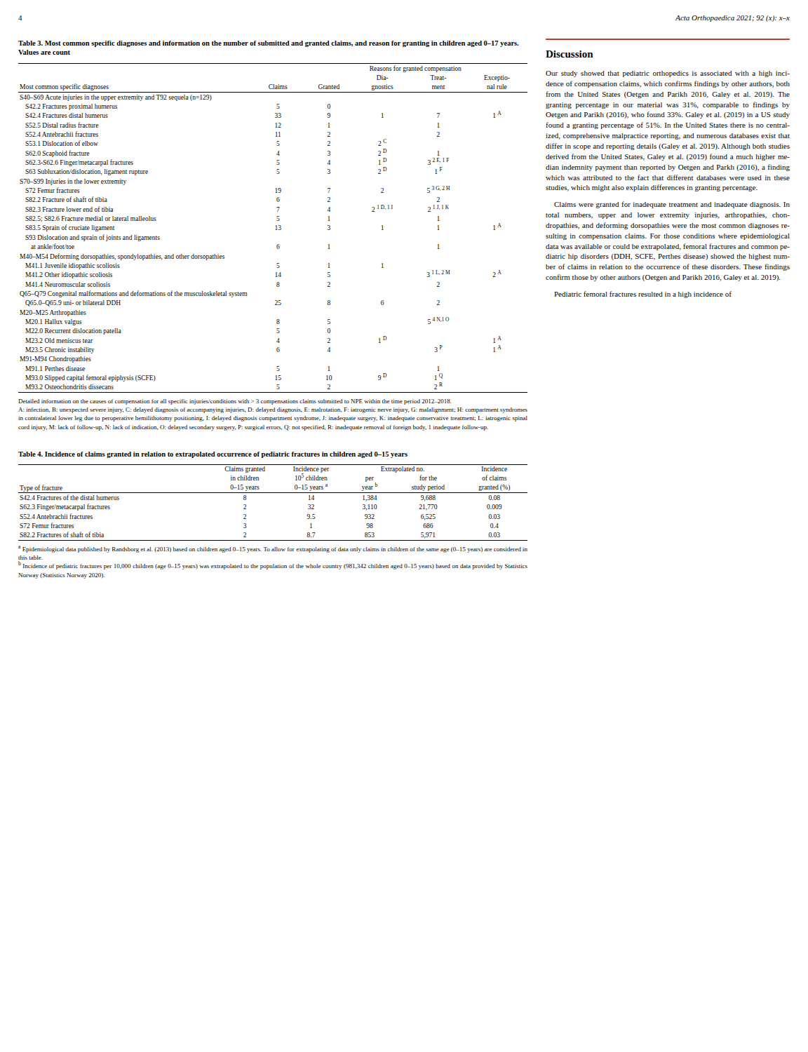4 Acta Orthopaedica 2021; 92 (x): x–x
Table 3. Most common specific diagnoses and information on the number of submitted and granted claims, and reason for granting in children aged 0–17 years. Values are count
| | Reasons for granted compensation |
| --- | --- |
| | | | Dia- | Treat- | Exceptio- |
| Most common specific diagnoses | Claims | Granted | gnostics | ment | nal rule |
| S40–S69 Acute injuries in the upper extremity and T92 sequela (n=129) |
| S42.2 Fractures proximal humerus | 5 | 0 | | | |
| S42.4 Fractures distal humerus | 33 | 9 | 1 | 7 | 1 A |
| S52.5 Distal radius fracture | 12 | 1 | | 1 | |
| S52.4 Antebrachii fractures | 11 | 2 | | 2 | |
| S53.1 Dislocation of elbow | 5 | 2 | 2 C | | |
| S62.0 Scaphoid fracture | 4 | 3 | 2 D | 1 | |
| S62.3-S62.6 Finger/metacarpal fractures | 5 | 4 | 1 D | 3 2 E, 1 F | |
| S63 Subluxation/dislocation, ligament rupture | 5 | 3 | 2 D | 1 F | |
| S70–S99 Injuries in the lower extremity |
| S72 Femur fractures | 19 | 7 | 2 | 5 3 G, 2 H | |
| S82.2 Fracture of shaft of tibia | 6 | 2 | | 2 | |
| S82.3 Fracture lower end of tibia | 7 | 4 | 2 1 D, 1 I | 2 1 J, 1 K | |
| S82.5; S82.6 Fracture medial or lateral malleolus | 5 | 1 | | 1 | |
| S83.5 Sprain of cruciate ligament | 13 | 3 | 1 | 1 | 1 A |
| S93 Dislocation and sprain of joints and ligaments | | | | | |
| at ankle/foot/toe | 6 | 1 | | 1 | |
| M40–M54 Deforming dorsopathies, spondylopathies, and other dorsopathies |
| M41.1 Juvenile idiopathic scoliosis | 5 | 1 | 1 | | |
| M41.2 Other idiopathic scoliosis | 14 | 5 | | 3 1 L, 2 M | 2 A |
| M41.4 Neuromuscular scoliosis | 8 | 2 | | 2 | |
| Q65–Q79 Congenital malformations and deformations of the musculoskeletal system |
| Q65.0–Q65.9 uni- or bilateral DDH | 25 | 8 | 6 | 2 | |
| M20–M25 Arthropathies | | | | | |
| M20.1 Hallux valgus | 8 | 5 | | 5 4 N,1 O | |
| M22.0 Recurrent dislocation patella | 5 | 0 | | | |
| M23.2 Old meniscus tear | 4 | 2 | 1 D | | 1 A |
| M23.5 Chronic instability | 6 | 4 | | 3 P | 1 A |
| M91-M94 Chondropathies | | | | | |
| M91.1 Perthes disease | 5 | 1 | | 1 | |
| M93.0 Slipped capital femoral epiphysis (SCFE) | 15 | 10 | 9 D | 1 Q | |
| M93.2 Osteochondritis dissecans | 5 | 2 | | 2 R | |
Detailed information on the causes of compensation for all specific injuries/conditions with > 3 compensations claims submitted to NPE within the time period 2012–2018.
A: infection, B: unexpected severe injury, C: delayed diagnosis of accompanying injuries, D: delayed diagnosis, E: malrotation, F: iatrogenic nerve injury, G: malalignment; H: compartment syndromes in contralateral lower leg due to peroperative hemilithotomy positioning, I: delayed diagnosis compartment syndrome, J: inadequate surgery, K: inadequate conservative treatment; L: iatrogenic spinal cord injury, M: lack of follow-up, N: lack of indication, O: delayed secondary surgery, P: surgical errors, Q: not specified, R: inadequate removal of foreign body, 1 inadequate follow-up.
Table 4. Incidence of claims granted in relation to extrapolated occurrence of pediatric fractures in children aged 0–15 years
| | Claims granted | Incidence per | Extrapolated no. | Incidence |
| --- | --- | --- | --- | --- |
| | in children | 10 5 children | per | for the | of claims |
| Type of fracture | 0–15 years | 0–15 years a | year b | study period | granted (%) |
| S42.4 Fractures of the distal humerus | 8 | 14 | 1,384 | 9,688 | 0.08 |
| S62.3 Finger/metacarpal fractures | 2 | 32 | 3,110 | 21,770 | 0.009 |
| S52.4 Antebrachii fractures | 2 | 9.5 | 932 | 6,525 | 0.03 |
| S72 Femur fractures | 3 | 1 | 98 | 686 | 0.4 |
| S82.2 Fractures of shaft of tibia | 2 | 8.7 | 853 | 5,971 | 0.03 |
a Epidemiological data published by Randsborg et al. (2013) based on children aged 0–15 years. To allow for extrapolating of data only claims in children of the same age (0–15 years) are considered in this table.
b Incidence of pediatric fractures per 10,000 children (age 0–15 years) was extrapolated to the population of the whole country (981,342 children aged 0–15 years) based on data provided by Statistics Norway (Statistics Norway 2020).
Discussion
Our study showed that pediatric orthopedics is associated with a high incidence of compensation claims, which confirms findings by other authors, both from the United States (Oetgen and Parikh 2016, Galey et al. 2019). The granting percentage in our material was 31%, comparable to findings by Oetgen and Parikh (2016), who found 33%. Galey et al. (2019) in a US study found a granting percentage of 51%. In the United States there is no centralized, comprehensive malpractice reporting, and numerous databases exist that differ in scope and reporting details (Galey et al. 2019). Although both studies derived from the United States, Galey et al. (2019) found a much higher median indemnity payment than reported by Oetgen and Parkh (2016), a finding which was attributed to the fact that different databases were used in these studies, which might also explain differences in granting percentage.
Claims were granted for inadequate treatment and inadequate diagnosis. In total numbers, upper and lower extremity injuries, arthropathies, chondropathies, and deforming dorsopathies were the most common diagnoses resulting in compensation claims. For those conditions where epidemiological data was available or could be extrapolated, femoral fractures and common pediatric hip disorders (DDH, SCFE, Perthes disease) showed the highest number of claims in relation to the occurrence of these disorders. These findings confirm those by other authors (Oetgen and Parikh 2016, Galey et al. 2019).
Pediatric femoral fractures resulted in a high incidence of